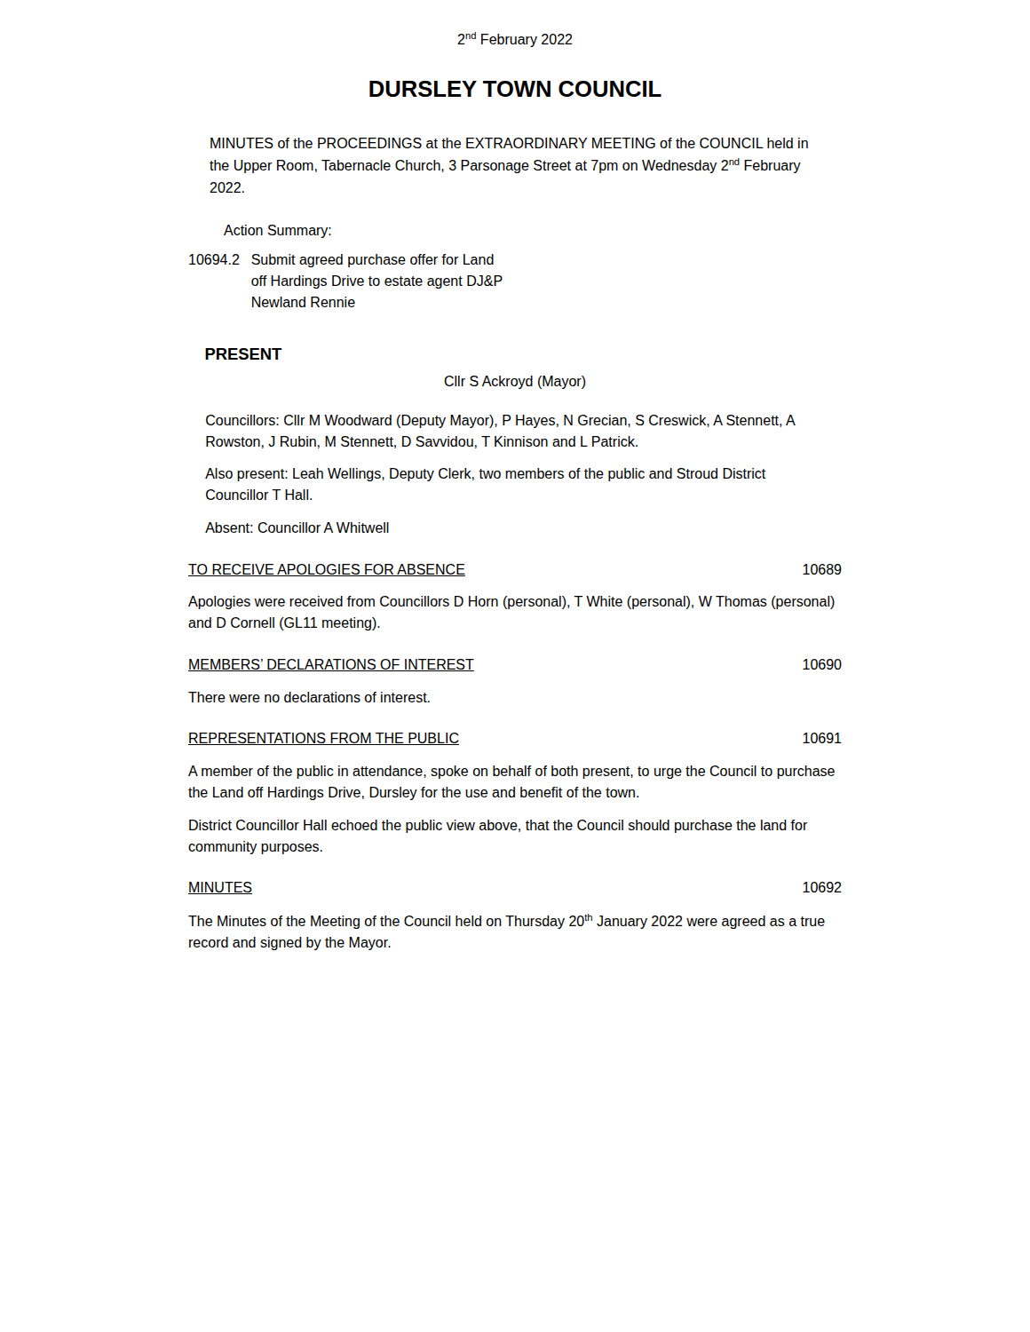2nd February 2022
DURSLEY TOWN COUNCIL
MINUTES of the PROCEEDINGS at the EXTRAORDINARY MEETING of the COUNCIL held in the Upper Room, Tabernacle Church, 3 Parsonage Street at 7pm on Wednesday 2nd February 2022.
Action Summary:
| 10694.2 | Submit agreed purchase offer for Land off Hardings Drive to estate agent DJ&P Newland Rennie |
PRESENT
Cllr S Ackroyd (Mayor)
Councillors: Cllr M Woodward (Deputy Mayor), P Hayes, N Grecian, S Creswick, A Stennett, A Rowston, J Rubin, M Stennett, D Savvidou, T Kinnison and L Patrick.
Also present: Leah Wellings, Deputy Clerk, two members of the public and Stroud District Councillor T Hall.
Absent: Councillor A Whitwell
TO RECEIVE APOLOGIES FOR ABSENCE
10689
Apologies were received from Councillors D Horn (personal), T White (personal), W Thomas (personal) and D Cornell (GL11 meeting).
MEMBERS’ DECLARATIONS OF INTEREST
10690
There were no declarations of interest.
REPRESENTATIONS FROM THE PUBLIC
10691
A member of the public in attendance, spoke on behalf of both present, to urge the Council to purchase the Land off Hardings Drive, Dursley for the use and benefit of the town.
District Councillor Hall echoed the public view above, that the Council should purchase the land for community purposes.
MINUTES
10692
The Minutes of the Meeting of the Council held on Thursday 20th January 2022 were agreed as a true record and signed by the Mayor.